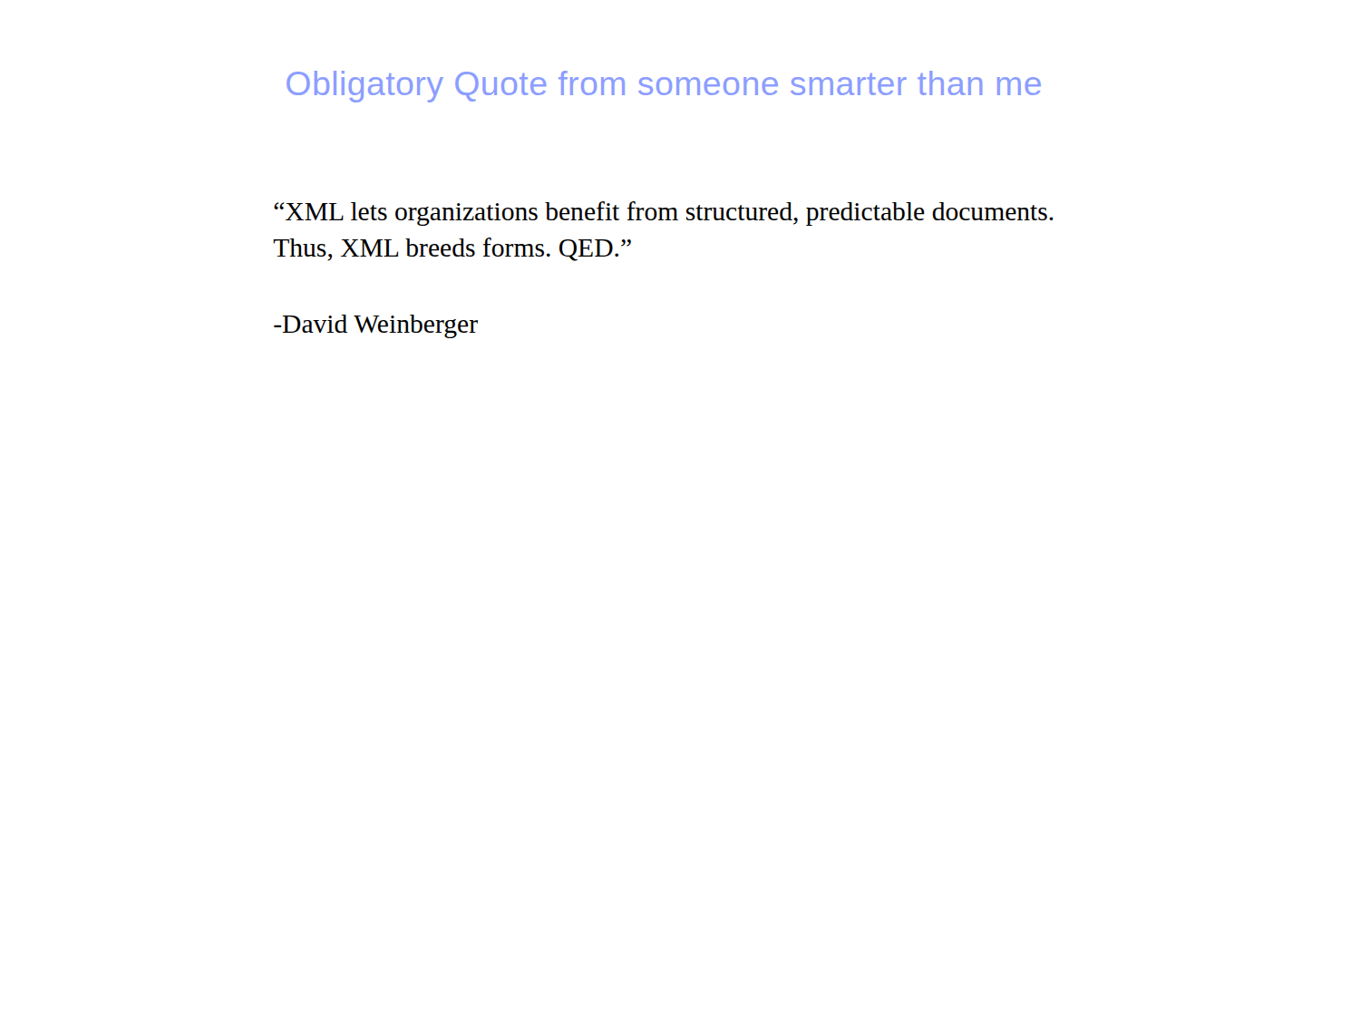Obligatory Quote from someone smarter than me
“XML lets organizations benefit from structured, predictable documents. Thus, XML breeds forms. QED.”
-David Weinberger